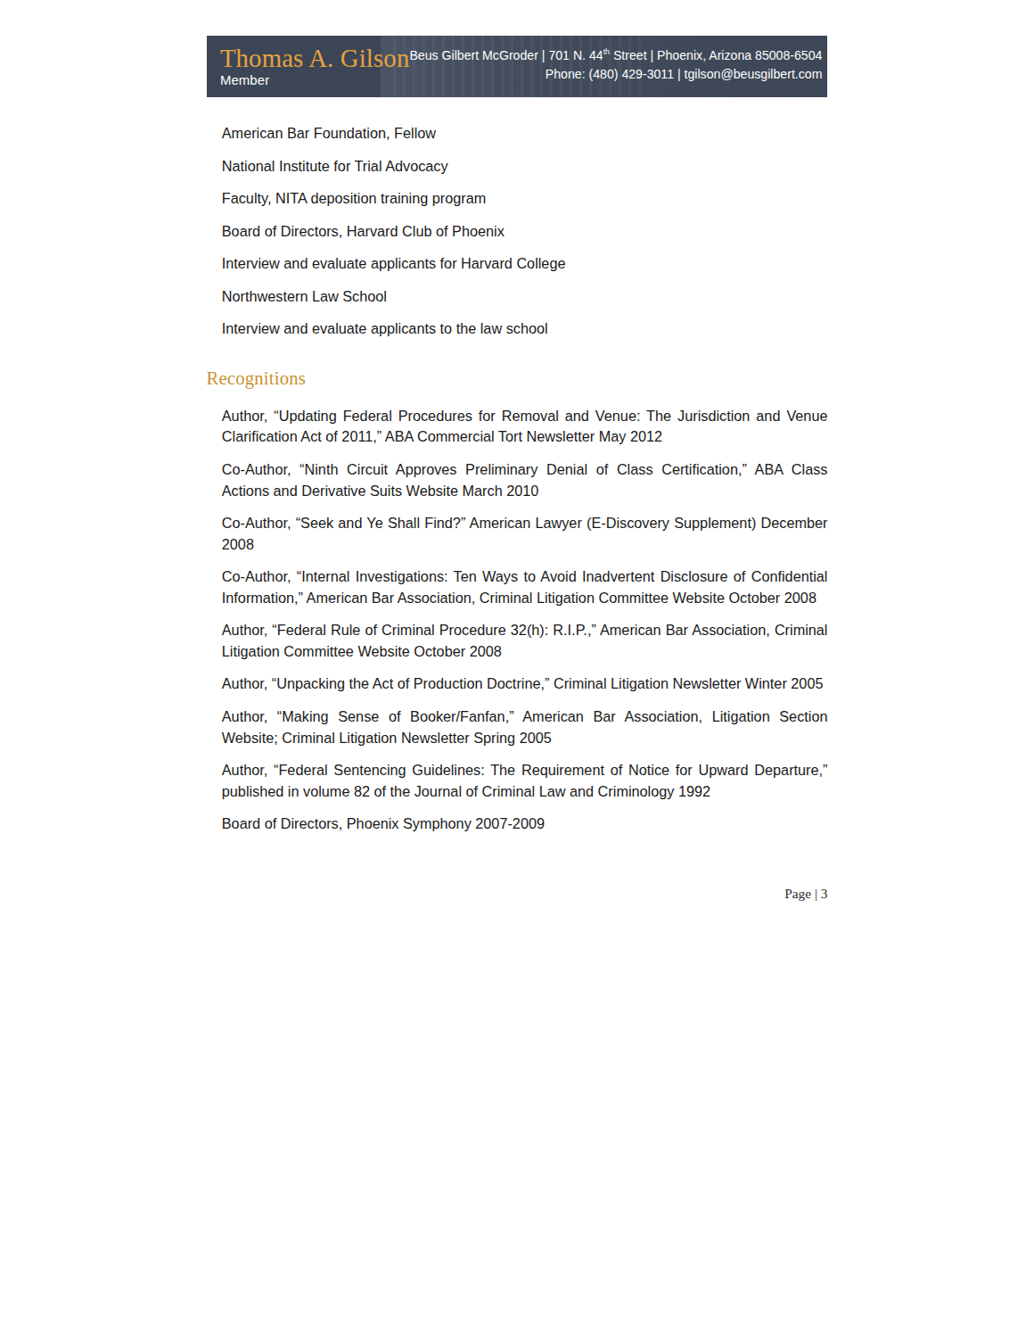Thomas A. Gilson
Member
Beus Gilbert McGroder | 701 N. 44th Street | Phoenix, Arizona 85008-6504
Phone: (480) 429-3011 | tgilson@beusgilbert.com
American Bar Foundation, Fellow
National Institute for Trial Advocacy
Faculty, NITA deposition training program
Board of Directors, Harvard Club of Phoenix
Interview and evaluate applicants for Harvard College
Northwestern Law School
Interview and evaluate applicants to the law school
Recognitions
Author, “Updating Federal Procedures for Removal and Venue: The Jurisdiction and Venue Clarification Act of 2011,” ABA Commercial Tort Newsletter May 2012
Co-Author, “Ninth Circuit Approves Preliminary Denial of Class Certification,” ABA Class Actions and Derivative Suits Website March 2010
Co-Author, “Seek and Ye Shall Find?” American Lawyer (E-Discovery Supplement) December 2008
Co-Author, “Internal Investigations: Ten Ways to Avoid Inadvertent Disclosure of Confidential Information,” American Bar Association, Criminal Litigation Committee Website October 2008
Author, “Federal Rule of Criminal Procedure 32(h): R.I.P.,” American Bar Association, Criminal Litigation Committee Website October 2008
Author, “Unpacking the Act of Production Doctrine,” Criminal Litigation Newsletter Winter 2005
Author, “Making Sense of Booker/Fanfan,” American Bar Association, Litigation Section Website; Criminal Litigation Newsletter Spring 2005
Author, “Federal Sentencing Guidelines: The Requirement of Notice for Upward Departure,” published in volume 82 of the Journal of Criminal Law and Criminology 1992
Board of Directors, Phoenix Symphony 2007-2009
Page | 3